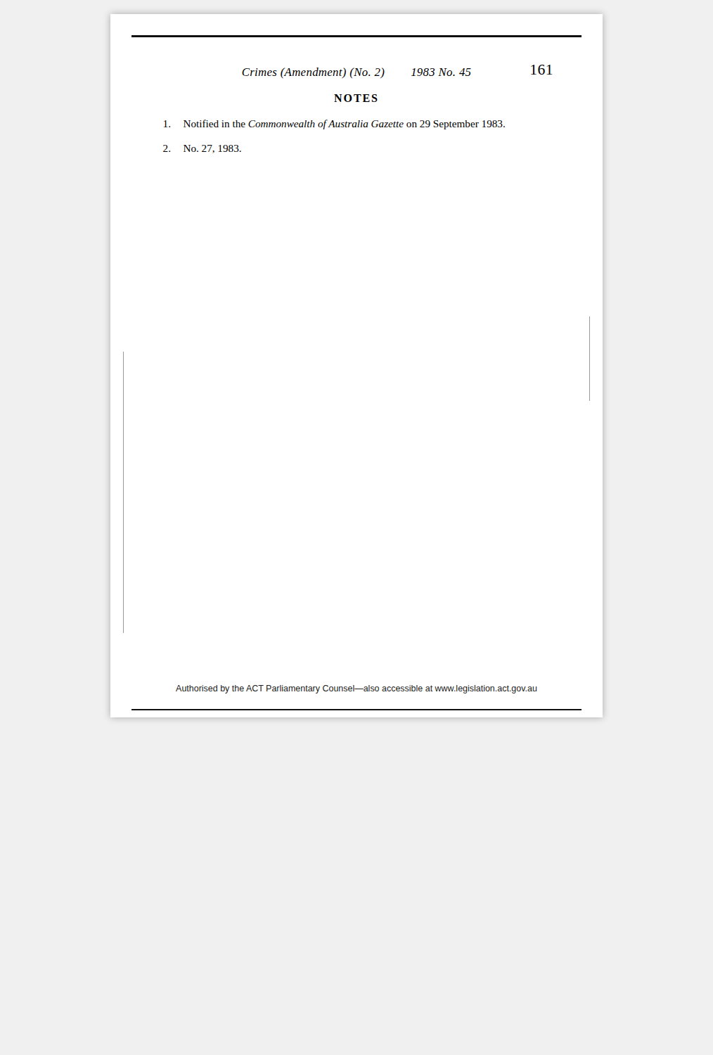Crimes (Amendment) (No. 2)1983 No. 45 161
NOTES
1. Notified in the Commonwealth of Australia Gazette on 29 September 1983.
2. No. 27, 1983.
Authorised by the ACT Parliamentary Counsel—also accessible at www.legislation.act.gov.au